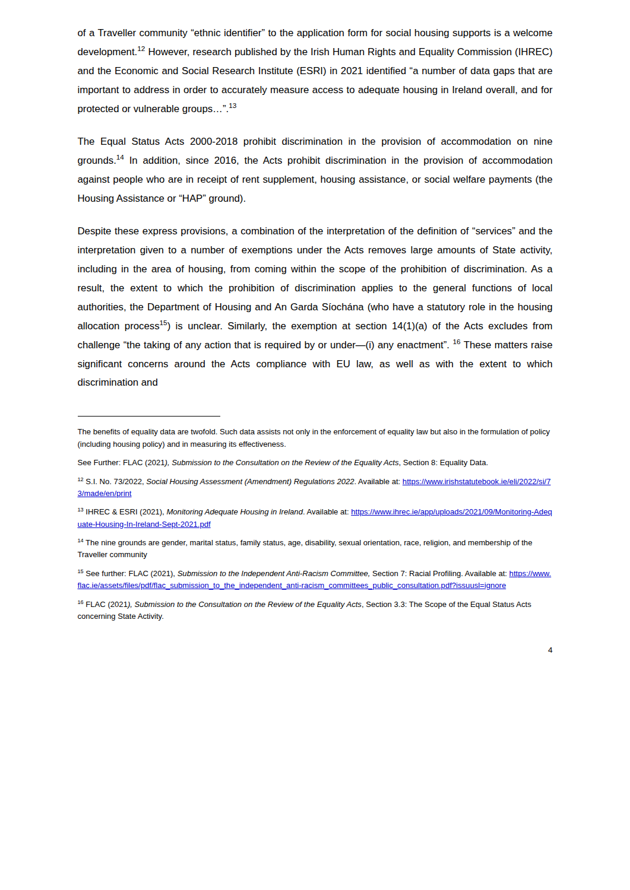of a Traveller community “ethnic identifier” to the application form for social housing supports is a welcome development.12 However, research published by the Irish Human Rights and Equality Commission (IHREC) and the Economic and Social Research Institute (ESRI) in 2021 identified “a number of data gaps that are important to address in order to accurately measure access to adequate housing in Ireland overall, and for protected or vulnerable groups…”.13
The Equal Status Acts 2000-2018 prohibit discrimination in the provision of accommodation on nine grounds.14 In addition, since 2016, the Acts prohibit discrimination in the provision of accommodation against people who are in receipt of rent supplement, housing assistance, or social welfare payments (the Housing Assistance or “HAP” ground).
Despite these express provisions, a combination of the interpretation of the definition of “services” and the interpretation given to a number of exemptions under the Acts removes large amounts of State activity, including in the area of housing, from coming within the scope of the prohibition of discrimination. As a result, the extent to which the prohibition of discrimination applies to the general functions of local authorities, the Department of Housing and An Garda Síochána (who have a statutory role in the housing allocation process15) is unclear. Similarly, the exemption at section 14(1)(a) of the Acts excludes from challenge “the taking of any action that is required by or under—(i) any enactment”. 16 These matters raise significant concerns around the Acts compliance with EU law, as well as with the extent to which discrimination and
The benefits of equality data are twofold. Such data assists not only in the enforcement of equality law but also in the formulation of policy (including housing policy) and in measuring its effectiveness.
See Further: FLAC (2021), Submission to the Consultation on the Review of the Equality Acts, Section 8: Equality Data.
12 S.I. No. 73/2022, Social Housing Assessment (Amendment) Regulations 2022. Available at: https://www.irishstatutebook.ie/eli/2022/si/73/made/en/print
13 IHREC & ESRI (2021), Monitoring Adequate Housing in Ireland. Available at: https://www.ihrec.ie/app/uploads/2021/09/Monitoring-Adequate-Housing-In-Ireland-Sept-2021.pdf
14 The nine grounds are gender, marital status, family status, age, disability, sexual orientation, race, religion, and membership of the Traveller community
15 See further: FLAC (2021), Submission to the Independent Anti-Racism Committee, Section 7: Racial Profiling. Available at: https://www.flac.ie/assets/files/pdf/flac_submission_to_the_independent_anti-racism_committees_public_consultation.pdf?issuusl=ignore
16 FLAC (2021), Submission to the Consultation on the Review of the Equality Acts, Section 3.3: The Scope of the Equal Status Acts concerning State Activity.
4